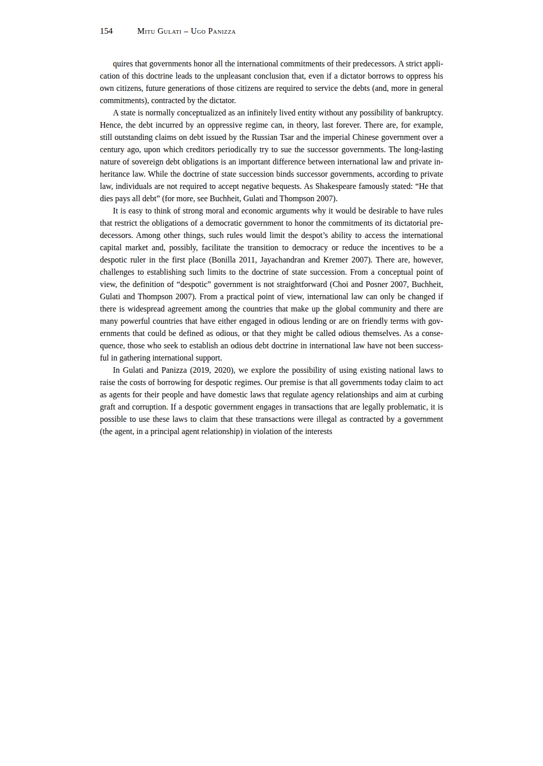154 Mitu Gulati – Ugo Panizza
quires that governments honor all the international commitments of their predecessors. A strict application of this doctrine leads to the unpleasant conclusion that, even if a dictator borrows to oppress his own citizens, future generations of those citizens are required to service the debts (and, more in general commitments), contracted by the dictator.
A state is normally conceptualized as an infinitely lived entity without any possibility of bankruptcy. Hence, the debt incurred by an oppressive regime can, in theory, last forever. There are, for example, still outstanding claims on debt issued by the Russian Tsar and the imperial Chinese government over a century ago, upon which creditors periodically try to sue the successor governments. The long-lasting nature of sovereign debt obligations is an important difference between international law and private inheritance law. While the doctrine of state succession binds successor governments, according to private law, individuals are not required to accept negative bequests. As Shakespeare famously stated: “He that dies pays all debt” (for more, see Buchheit, Gulati and Thompson 2007).
It is easy to think of strong moral and economic arguments why it would be desirable to have rules that restrict the obligations of a democratic government to honor the commitments of its dictatorial predecessors. Among other things, such rules would limit the despot’s ability to access the international capital market and, possibly, facilitate the transition to democracy or reduce the incentives to be a despotic ruler in the first place (Bonilla 2011, Jayachandran and Kremer 2007). There are, however, challenges to establishing such limits to the doctrine of state succession. From a conceptual point of view, the definition of “despotic” government is not straightforward (Choi and Posner 2007, Buchheit, Gulati and Thompson 2007). From a practical point of view, international law can only be changed if there is widespread agreement among the countries that make up the global community and there are many powerful countries that have either engaged in odious lending or are on friendly terms with governments that could be defined as odious, or that they might be called odious themselves. As a consequence, those who seek to establish an odious debt doctrine in international law have not been successful in gathering international support.
In Gulati and Panizza (2019, 2020), we explore the possibility of using existing national laws to raise the costs of borrowing for despotic regimes. Our premise is that all governments today claim to act as agents for their people and have domestic laws that regulate agency relationships and aim at curbing graft and corruption. If a despotic government engages in transactions that are legally problematic, it is possible to use these laws to claim that these transactions were illegal as contracted by a government (the agent, in a principal agent relationship) in violation of the interests